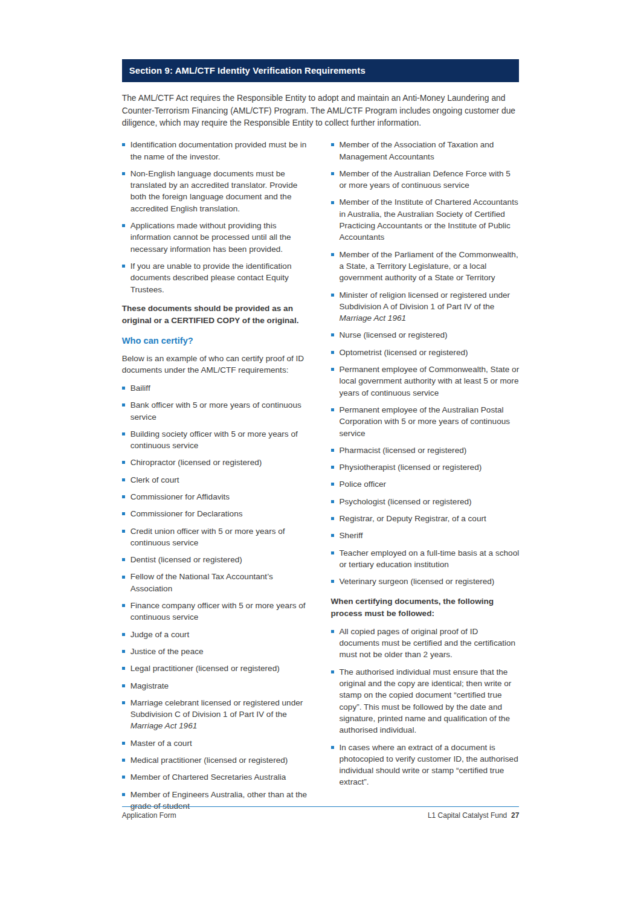Section 9: AML/CTF Identity Verification Requirements
The AML/CTF Act requires the Responsible Entity to adopt and maintain an Anti-Money Laundering and Counter-Terrorism Financing (AML/CTF) Program. The AML/CTF Program includes ongoing customer due diligence, which may require the Responsible Entity to collect further information.
Identification documentation provided must be in the name of the investor.
Non-English language documents must be translated by an accredited translator. Provide both the foreign language document and the accredited English translation.
Applications made without providing this information cannot be processed until all the necessary information has been provided.
If you are unable to provide the identification documents described please contact Equity Trustees.
These documents should be provided as an original or a CERTIFIED COPY of the original.
Who can certify?
Below is an example of who can certify proof of ID documents under the AML/CTF requirements:
Bailiff
Bank officer with 5 or more years of continuous service
Building society officer with 5 or more years of continuous service
Chiropractor (licensed or registered)
Clerk of court
Commissioner for Affidavits
Commissioner for Declarations
Credit union officer with 5 or more years of continuous service
Dentist (licensed or registered)
Fellow of the National Tax Accountant’s Association
Finance company officer with 5 or more years of continuous service
Judge of a court
Justice of the peace
Legal practitioner (licensed or registered)
Magistrate
Marriage celebrant licensed or registered under Subdivision C of Division 1 of Part IV of the Marriage Act 1961
Master of a court
Medical practitioner (licensed or registered)
Member of Chartered Secretaries Australia
Member of Engineers Australia, other than at the grade of student
Member of the Association of Taxation and Management Accountants
Member of the Australian Defence Force with 5 or more years of continuous service
Member of the Institute of Chartered Accountants in Australia, the Australian Society of Certified Practicing Accountants or the Institute of Public Accountants
Member of the Parliament of the Commonwealth, a State, a Territory Legislature, or a local government authority of a State or Territory
Minister of religion licensed or registered under Subdivision A of Division 1 of Part IV of the Marriage Act 1961
Nurse (licensed or registered)
Optometrist (licensed or registered)
Permanent employee of Commonwealth, State or local government authority with at least 5 or more years of continuous service
Permanent employee of the Australian Postal Corporation with 5 or more years of continuous service
Pharmacist (licensed or registered)
Physiotherapist (licensed or registered)
Police officer
Psychologist (licensed or registered)
Registrar, or Deputy Registrar, of a court
Sheriff
Teacher employed on a full-time basis at a school or tertiary education institution
Veterinary surgeon (licensed or registered)
When certifying documents, the following process must be followed:
All copied pages of original proof of ID documents must be certified and the certification must not be older than 2 years.
The authorised individual must ensure that the original and the copy are identical; then write or stamp on the copied document “certified true copy”. This must be followed by the date and signature, printed name and qualification of the authorised individual.
In cases where an extract of a document is photocopied to verify customer ID, the authorised individual should write or stamp “certified true extract”.
Application Form
L1 Capital Catalyst Fund 27